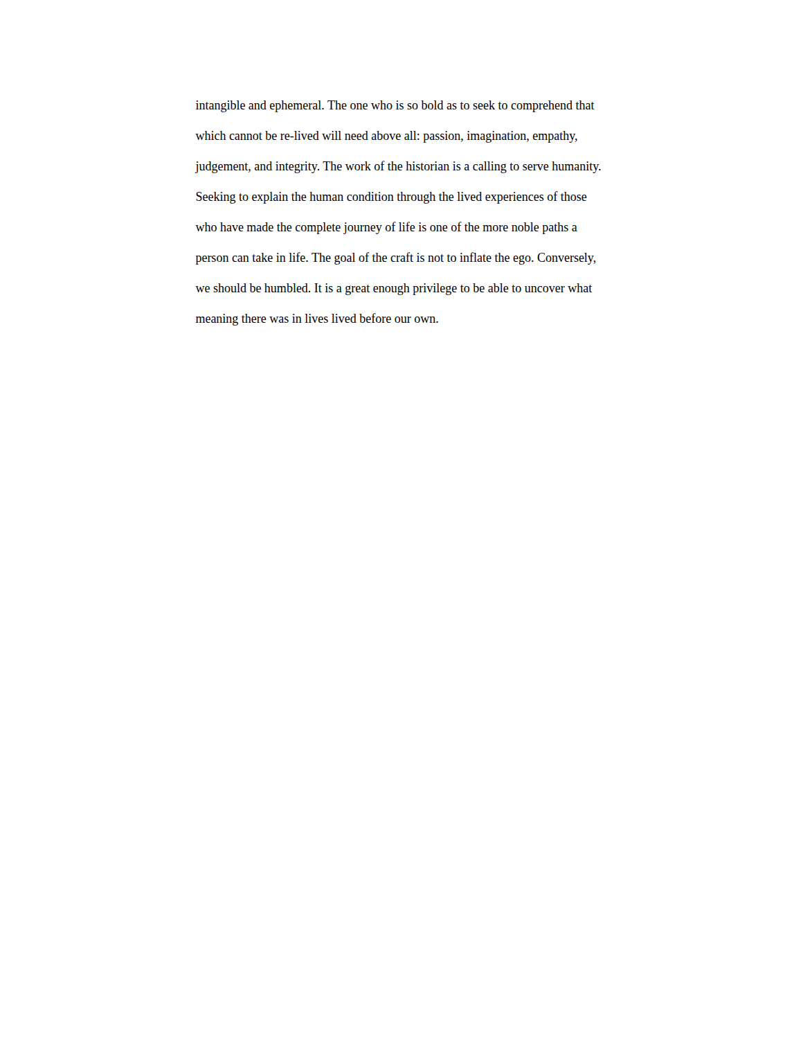intangible and ephemeral. The one who is so bold as to seek to comprehend that which cannot be re-lived will need above all: passion, imagination, empathy, judgement, and integrity. The work of the historian is a calling to serve humanity. Seeking to explain the human condition through the lived experiences of those who have made the complete journey of life is one of the more noble paths a person can take in life. The goal of the craft is not to inflate the ego. Conversely, we should be humbled. It is a great enough privilege to be able to uncover what meaning there was in lives lived before our own.